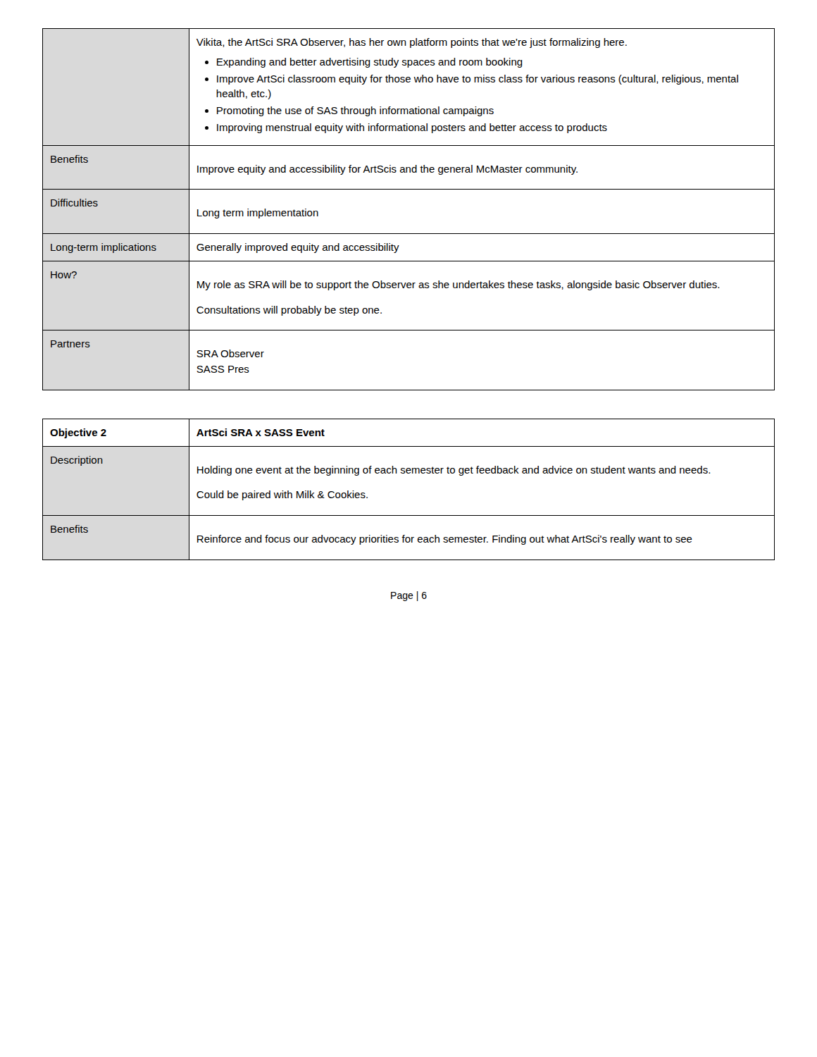| | Vikita, the ArtSci SRA Observer, has her own platform points that we're just formalizing here. Expanding and better advertising study spaces and room booking Improve ArtSci classroom equity for those who have to miss class for various reasons (cultural, religious, mental health, etc.) Promoting the use of SAS through informational campaigns Improving menstrual equity with informational posters and better access to products |
| Benefits | Improve equity and accessibility for ArtScis and the general McMaster community. |
| Difficulties | Long term implementation |
| Long-term implications | Generally improved equity and accessibility |
| How? | My role as SRA will be to support the Observer as she undertakes these tasks, alongside basic Observer duties. Consultations will probably be step one. |
| Partners | SRA Observer SASS Pres |
| Objective 2 | ArtSci SRA x SASS Event |
| --- | --- |
| Description | Holding one event at the beginning of each semester to get feedback and advice on student wants and needs. Could be paired with Milk & Cookies. |
| Benefits | Reinforce and focus our advocacy priorities for each semester. Finding out what ArtSci's really want to see |
Page | 6